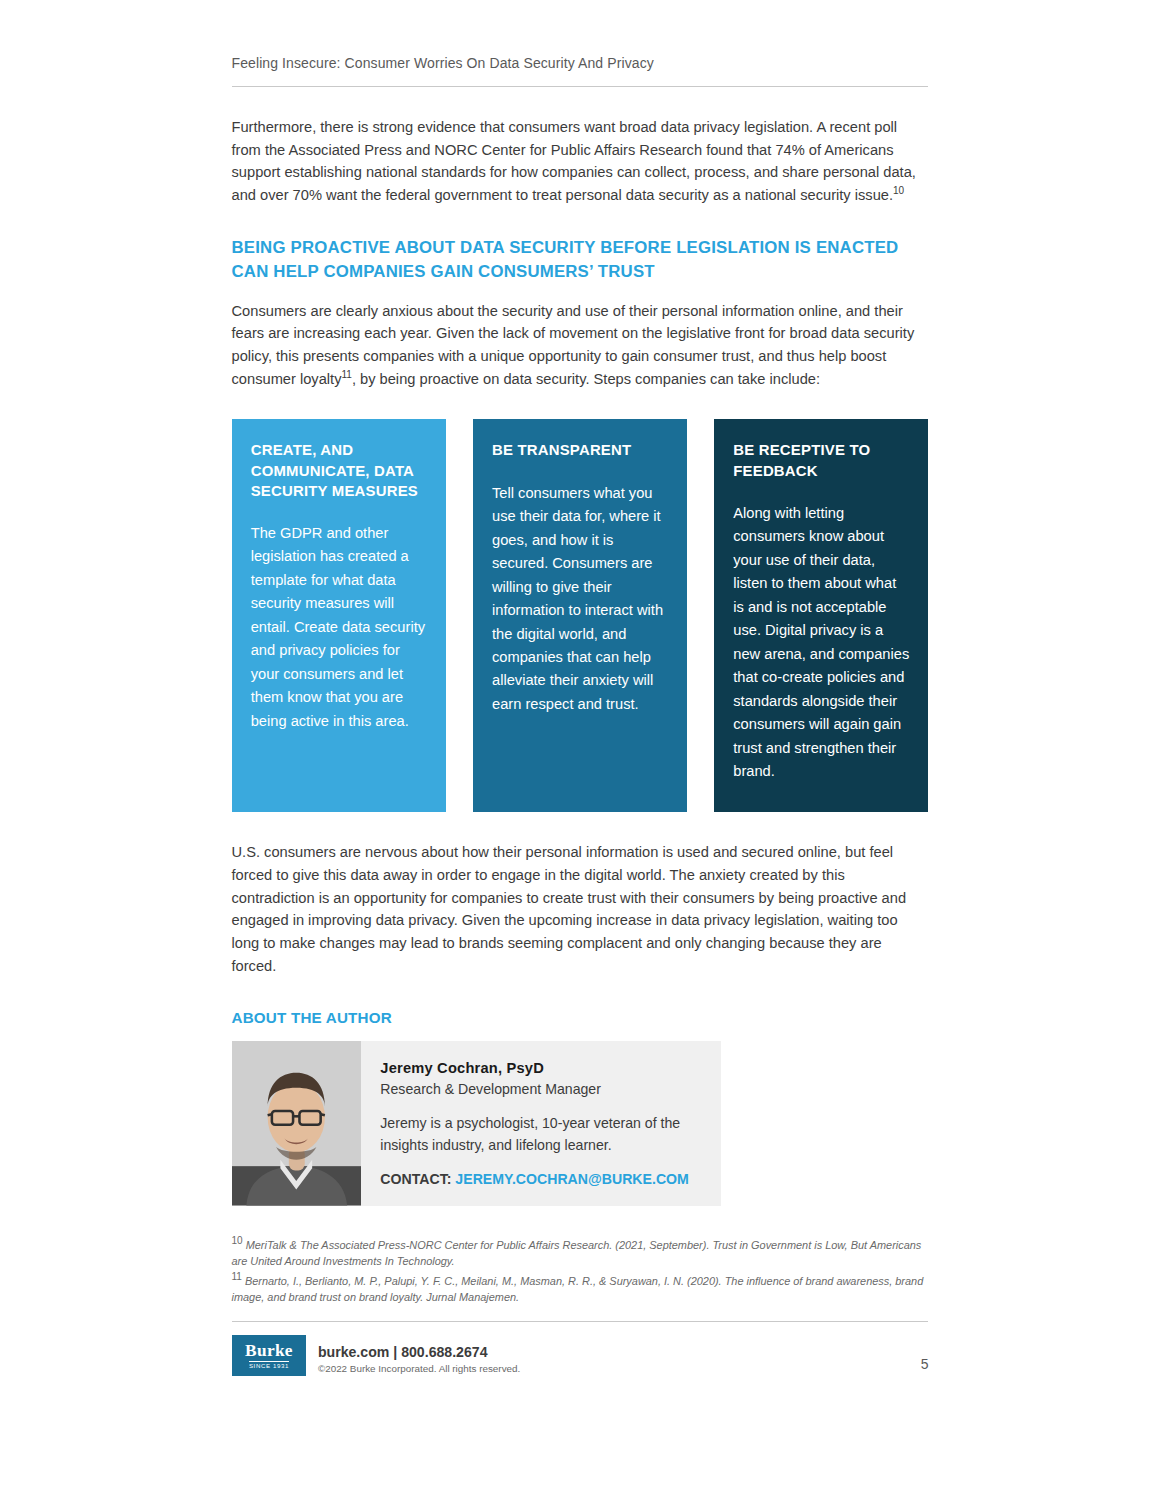Feeling Insecure: Consumer Worries On Data Security And Privacy
Furthermore, there is strong evidence that consumers want broad data privacy legislation. A recent poll from the Associated Press and NORC Center for Public Affairs Research found that 74% of Americans support establishing national standards for how companies can collect, process, and share personal data, and over 70% want the federal government to treat personal data security as a national security issue.10
Being proactive about data security before legislation is enacted can help companies gain consumers’ trust
Consumers are clearly anxious about the security and use of their personal information online, and their fears are increasing each year. Given the lack of movement on the legislative front for broad data security policy, this presents companies with a unique opportunity to gain consumer trust, and thus help boost consumer loyalty11, by being proactive on data security. Steps companies can take include:
Create, and communicate, data security measures
The GDPR and other legislation has created a template for what data security measures will entail. Create data security and privacy policies for your consumers and let them know that you are being active in this area.
Be transparent
Tell consumers what you use their data for, where it goes, and how it is secured. Consumers are willing to give their information to interact with the digital world, and companies that can help alleviate their anxiety will earn respect and trust.
Be receptive to feedback
Along with letting consumers know about your use of their data, listen to them about what is and is not acceptable use. Digital privacy is a new arena, and companies that co-create policies and standards alongside their consumers will again gain trust and strengthen their brand.
U.S. consumers are nervous about how their personal information is used and secured online, but feel forced to give this data away in order to engage in the digital world. The anxiety created by this contradiction is an opportunity for companies to create trust with their consumers by being proactive and engaged in improving data privacy. Given the upcoming increase in data privacy legislation, waiting too long to make changes may lead to brands seeming complacent and only changing because they are forced.
About the Author
Jeremy Cochran, PsyD
Research & Development Manager
Jeremy is a psychologist, 10-year veteran of the insights industry, and lifelong learner.
CONTACT: JEREMY.COCHRAN@BURKE.COM
10 MeriTalk & The Associated Press-NORC Center for Public Affairs Research. (2021, September). Trust in Government is Low, But Americans are United Around Investments In Technology.
11 Bernarto, I., Berlianto, M. P., Palupi, Y. F. C., Meilani, M., Masman, R. R., & Suryawan, I. N. (2020). The influence of brand awareness, brand image, and brand trust on brand loyalty. Jurnal Manajemen.
Burke SINCE 1931
burke.com | 800.688.2674
©2022 Burke Incorporated. All rights reserved.
5